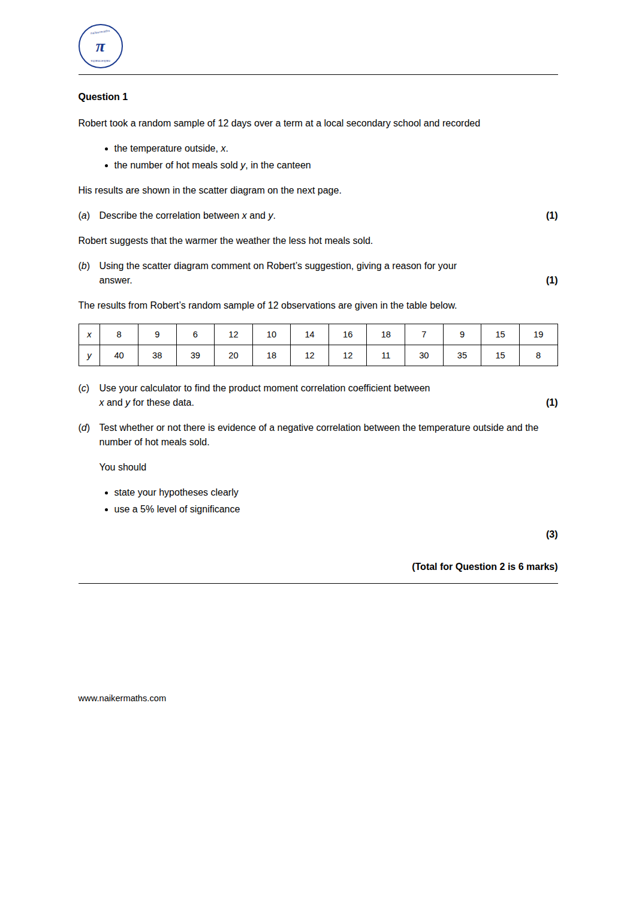naikermaths π naikermaths
Question 1
Robert took a random sample of 12 days over a term at a local secondary school and recorded
the temperature outside, x.
the number of hot meals sold y, in the canteen
His results are shown in the scatter diagram on the next page.
(a)
Describe the correlation between x and y. (1)
Robert suggests that the warmer the weather the less hot meals sold.
(b)
Using the scatter diagram comment on Robert’s suggestion, giving a reason for your
answer. (1)
The results from Robert’s random sample of 12 observations are given in the table below.
| x | 8 | 9 | 6 | 12 | 10 | 14 | 16 | 18 | 7 | 9 | 15 | 19 |
| y | 40 | 38 | 39 | 20 | 18 | 12 | 12 | 11 | 30 | 35 | 15 | 8 |
(c)
Use your calculator to find the product moment correlation coefficient between
x and y for these data. (1)
(d)
Test whether or not there is evidence of a negative correlation between the temperature outside and the number of hot meals sold.
You should
state your hypotheses clearly
use a 5% level of significance
(3)
(Total for Question 2 is 6 marks)
www.naikermaths.com